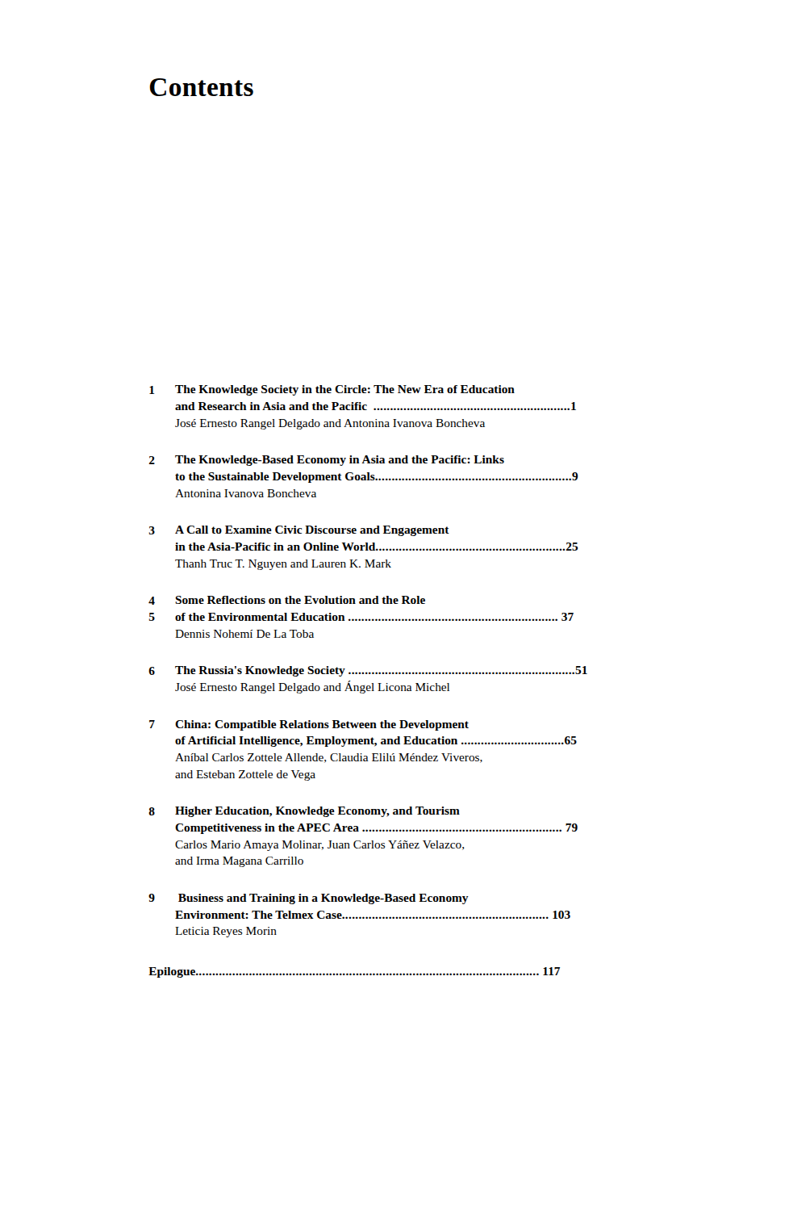Contents
1
The Knowledge Society in the Circle: The New Era of Education
and Research in Asia and the Pacific ........................................................... 1
José Ernesto Rangel Delgado and Antonina Ivanova Boncheva
2
The Knowledge-Based Economy in Asia and the Pacific: Links
to the Sustainable Development Goals........................................................... 9
Antonina Ivanova Boncheva
3
A Call to Examine Civic Discourse and Engagement
in the Asia-Pacific in an Online World......................................................... 25
Thanh Truc T. Nguyen and Lauren K. Mark
45
Some Reflections on the Evolution and the Role
of the Environmental Education ............................................................... 37
Dennis Nohemí De La Toba
6
The Russia's Knowledge Society .................................................................... 51
José Ernesto Rangel Delgado and Ángel Licona Michel
7
China: Compatible Relations Between the Development
of Artificial Intelligence, Employment, and Education ............................... 65
Aníbal Carlos Zottele Allende, Claudia Elilú Méndez Viveros,
and Esteban Zottele de Vega
8
Higher Education, Knowledge Economy, and Tourism
Competitiveness in the APEC Area ............................................................ 79
Carlos Mario Amaya Molinar, Juan Carlos Yáñez Velazco,
and Irma Magana Carrillo
9
Business and Training in a Knowledge-Based Economy
Environment: The Telmex Case.............................................................. 103
Leticia Reyes Morin
Epilogue....................................................................................................... 117